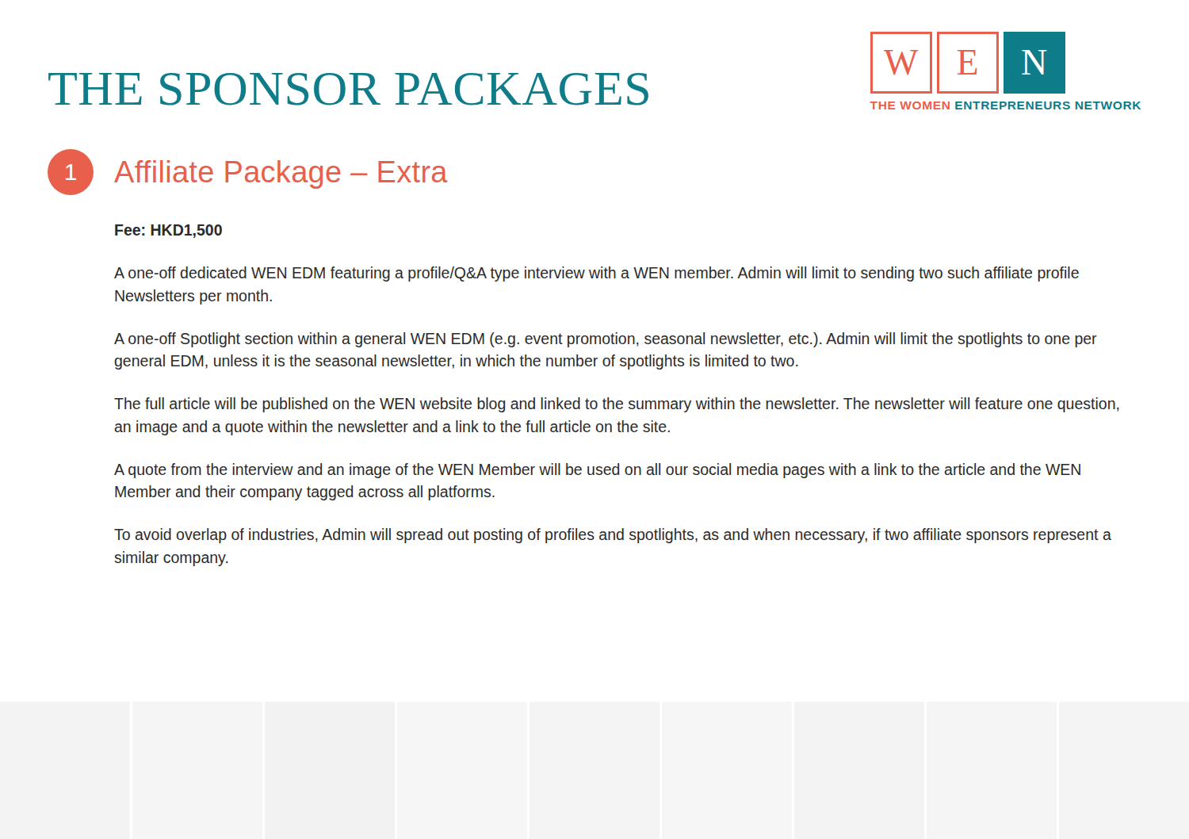THE SPONSOR PACKAGES
W E N
THE WOMEN ENTREPRENEURS NETWORK
1
Affiliate Package – Extra
Fee: HKD1,500
A one-off dedicated WEN EDM featuring a profile/Q&A type interview with a WEN member. Admin will limit to sending two such affiliate profile Newsletters per month.
A one-off Spotlight section within a general WEN EDM (e.g. event promotion, seasonal newsletter, etc.). Admin will limit the spotlights to one per general EDM, unless it is the seasonal newsletter, in which the number of spotlights is limited to two.
The full article will be published on the WEN website blog and linked to the summary within the newsletter. The newsletter will feature one question, an image and a quote within the newsletter and a link to the full article on the site.
A quote from the interview and an image of the WEN Member will be used on all our social media pages with a link to the article and the WEN Member and their company tagged across all platforms.
To avoid overlap of industries, Admin will spread out posting of profiles and spotlights, as and when necessary, if two affiliate sponsors represent a similar company.